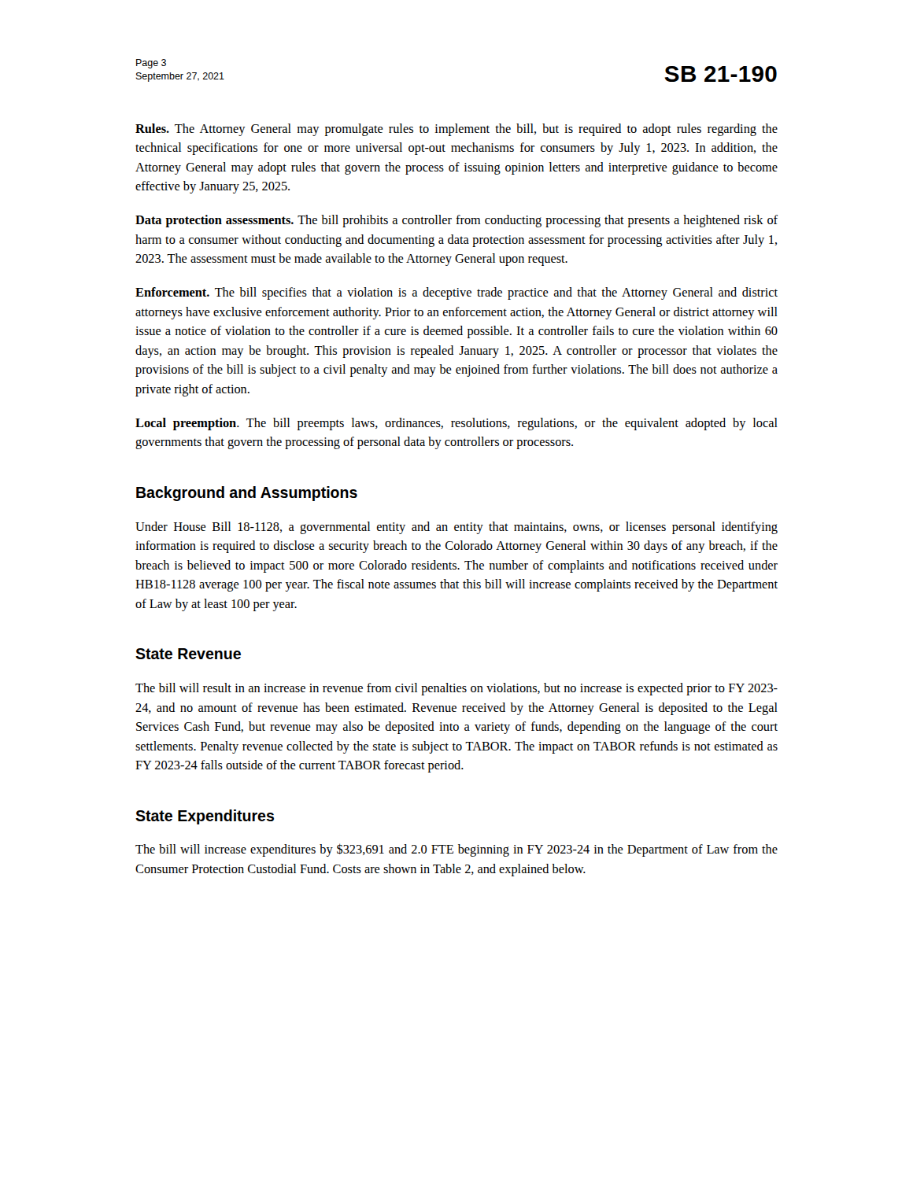Page 3
September 27, 2021
SB 21-190
Rules. The Attorney General may promulgate rules to implement the bill, but is required to adopt rules regarding the technical specifications for one or more universal opt-out mechanisms for consumers by July 1, 2023. In addition, the Attorney General may adopt rules that govern the process of issuing opinion letters and interpretive guidance to become effective by January 25, 2025.
Data protection assessments. The bill prohibits a controller from conducting processing that presents a heightened risk of harm to a consumer without conducting and documenting a data protection assessment for processing activities after July 1, 2023. The assessment must be made available to the Attorney General upon request.
Enforcement. The bill specifies that a violation is a deceptive trade practice and that the Attorney General and district attorneys have exclusive enforcement authority. Prior to an enforcement action, the Attorney General or district attorney will issue a notice of violation to the controller if a cure is deemed possible. It a controller fails to cure the violation within 60 days, an action may be brought. This provision is repealed January 1, 2025. A controller or processor that violates the provisions of the bill is subject to a civil penalty and may be enjoined from further violations. The bill does not authorize a private right of action.
Local preemption. The bill preempts laws, ordinances, resolutions, regulations, or the equivalent adopted by local governments that govern the processing of personal data by controllers or processors.
Background and Assumptions
Under House Bill 18-1128, a governmental entity and an entity that maintains, owns, or licenses personal identifying information is required to disclose a security breach to the Colorado Attorney General within 30 days of any breach, if the breach is believed to impact 500 or more Colorado residents. The number of complaints and notifications received under HB18-1128 average 100 per year. The fiscal note assumes that this bill will increase complaints received by the Department of Law by at least 100 per year.
State Revenue
The bill will result in an increase in revenue from civil penalties on violations, but no increase is expected prior to FY 2023-24, and no amount of revenue has been estimated. Revenue received by the Attorney General is deposited to the Legal Services Cash Fund, but revenue may also be deposited into a variety of funds, depending on the language of the court settlements. Penalty revenue collected by the state is subject to TABOR. The impact on TABOR refunds is not estimated as FY 2023-24 falls outside of the current TABOR forecast period.
State Expenditures
The bill will increase expenditures by $323,691 and 2.0 FTE beginning in FY 2023-24 in the Department of Law from the Consumer Protection Custodial Fund. Costs are shown in Table 2, and explained below.